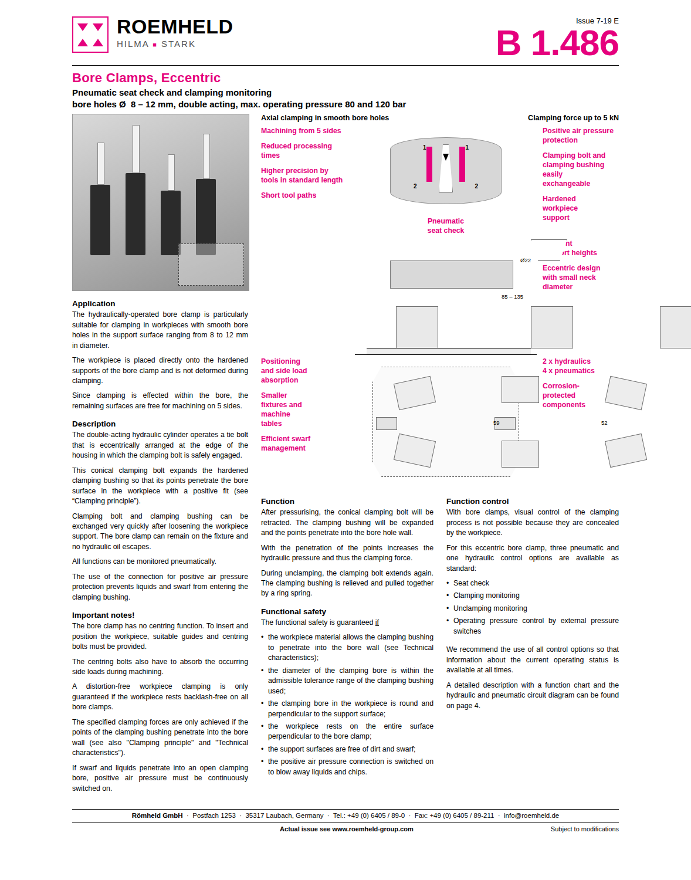ROEMHELD
HILMA ■ STARK
Issue 7-19 E
B 1.486
Bore Clamps, Eccentric
Pneumatic seat check and clamping monitoring
bore holes Ø 8 – 12 mm, double acting, max. operating pressure 80 and 120 bar
Application
The hydraulically-operated bore clamp is particularly suitable for clamping in workpieces with smooth bore holes in the support surface ranging from 8 to 12 mm in diameter.
The workpiece is placed directly onto the hardened supports of the bore clamp and is not deformed during clamping.
Since clamping is effected within the bore, the remaining surfaces are free for machining on 5 sides.
Description
The double-acting hydraulic cylinder operates a tie bolt that is eccentrically arranged at the edge of the housing in which the clamping bolt is safely engaged.
This conical clamping bolt expands the hardened clamping bushing so that its points penetrate the bore surface in the workpiece with a positive fit (see “Clamping principle”).
Clamping bolt and clamping bushing can be exchanged very quickly after loosening the workpiece support. The bore clamp can remain on the fixture and no hydraulic oil escapes.
All functions can be monitored pneumatically.
The use of the connection for positive air pressure protection prevents liquids and swarf from entering the clamping bushing.
Important notes!
The bore clamp has no centring function. To insert and position the workpiece, suitable guides and centring bolts must be provided.
The centring bolts also have to absorb the occurring side loads during machining.
A distortion-free workpiece clamping is only guaranteed if the workpiece rests backlash-free on all bore clamps.
The specified clamping forces are only achieved if the points of the clamping bushing penetrate into the bore wall (see also "Clamping principle" and "Technical characteristics").
If swarf and liquids penetrate into an open clamping bore, positive air pressure must be continuously switched on.
Axial clamping in smooth bore holes
Clamping force up to 5 kN
Machining from 5 sides
Reduced processing times
Higher precision by
tools in standard length
Short tool paths
1
1
2
2
Pneumatic
seat check
Positive air pressure protection
Clamping bolt and
clamping bushing easily
exchangeable
Hardened
workpiece
support
85 – 135
Ø22
Different
support heights
Eccentric design
with small neck
diameter
Positioning
and side load
absorption
Smaller
fixtures and
machine
tables
Efficient swarf
management
59
52
2 x hydraulics
4 x pneumatics
Corrosion-
protected
components
Function
After pressurising, the conical clamping bolt will be retracted. The clamping bushing will be expanded and the points penetrate into the bore hole wall.
With the penetration of the points increases the hydraulic pressure and thus the clamping force.
During unclamping, the clamping bolt extends again. The clamping bushing is relieved and pulled together by a ring spring.
Functional safety
The functional safety is guaranteed if
the workpiece material allows the clamping bushing to penetrate into the bore wall (see Technical characteristics);
the diameter of the clamping bore is within the admissible tolerance range of the clamping bushing used;
the clamping bore in the workpiece is round and perpendicular to the support surface;
the workpiece rests on the entire surface perpendicular to the bore clamp;
the support surfaces are free of dirt and swarf;
the positive air pressure connection is switched on to blow away liquids and chips.
Function control
With bore clamps, visual control of the clamping process is not possible because they are concealed by the workpiece.
For this eccentric bore clamp, three pneumatic and one hydraulic control options are available as standard:
Seat check
Clamping monitoring
Unclamping monitoring
Operating pressure control by external pressure switches
We recommend the use of all control options so that information about the current operating status is available at all times.
A detailed description with a function chart and the hydraulic and pneumatic circuit diagram can be found on page 4.
Römheld GmbH · Postfach 1253 · 35317 Laubach, Germany · Tel.: +49 (0) 6405 / 89-0 · Fax: +49 (0) 6405 / 89-211 · info@roemheld.de
Actual issue see www.roemheld-group.com
Subject to modifications